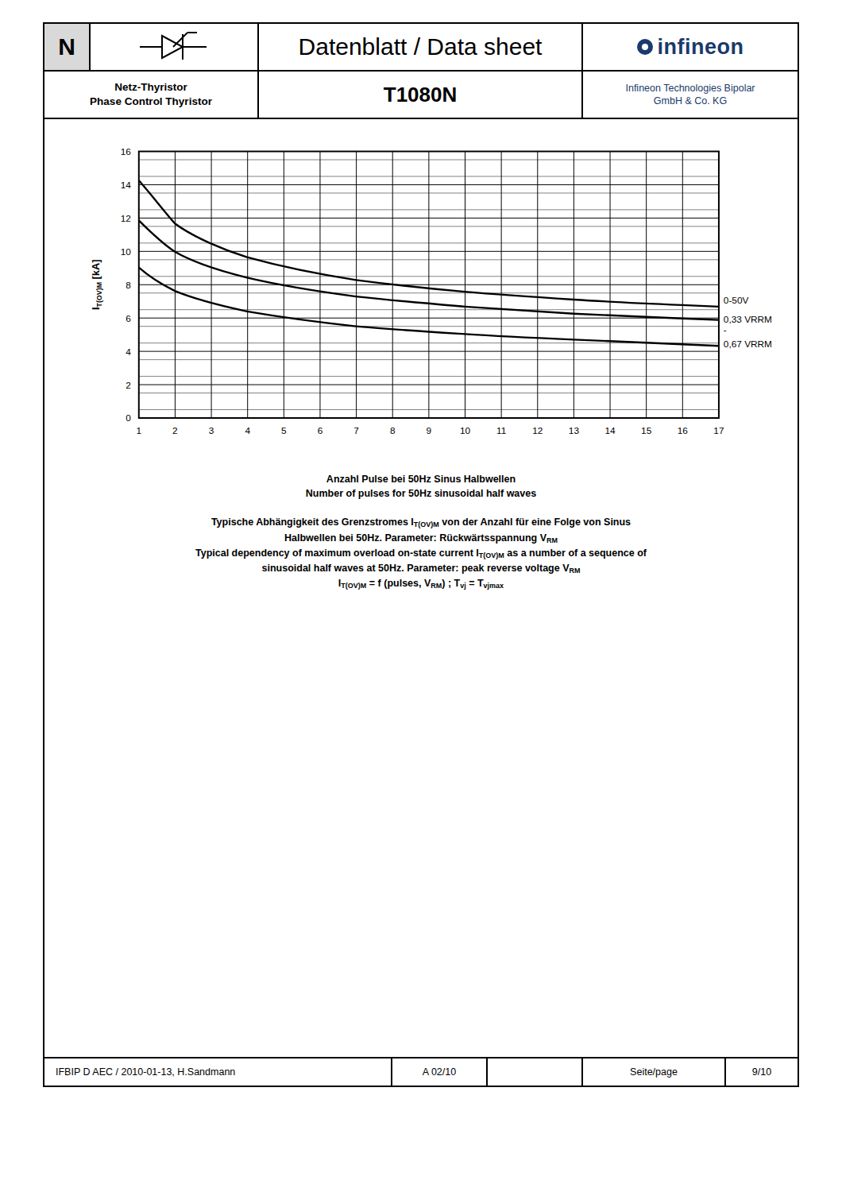N
Netz-Thyristor
Phase Control Thyristor
Datenblatt / Data sheet
T1080N
infineon
Infineon Technologies Bipolar
GmbH & Co. KG
16 14 12 10 8 6 4 2 0 IT(OV)M [kA] 1 2 3 4 5 6 7 8 9 10 11 12 13 14 15 16 17 Curve 1 : 0-50 V (top) 0-50V 0,33 VRRM - 0,67 VRRM
Anzahl Pulse bei 50Hz Sinus Halbwellen
Number of pulses for 50Hz sinusoidal half waves
Typische Abhängigkeit des Grenzstromes IT(OV)M von der Anzahl für eine Folge von Sinus
Halbwellen bei 50Hz. Parameter: Rückwärtsspannung VRM
Typical dependency of maximum overload on-state current IT(OV)M as a number of a sequence of
sinusoidal half waves at 50Hz. Parameter: peak reverse voltage VRM
IT(OV)M = f (pulses, VRM) ; Tvj = Tvjmax
IFBIP D AEC / 2010-01-13, H.Sandmann
A 02/10
Seite/page
9/10